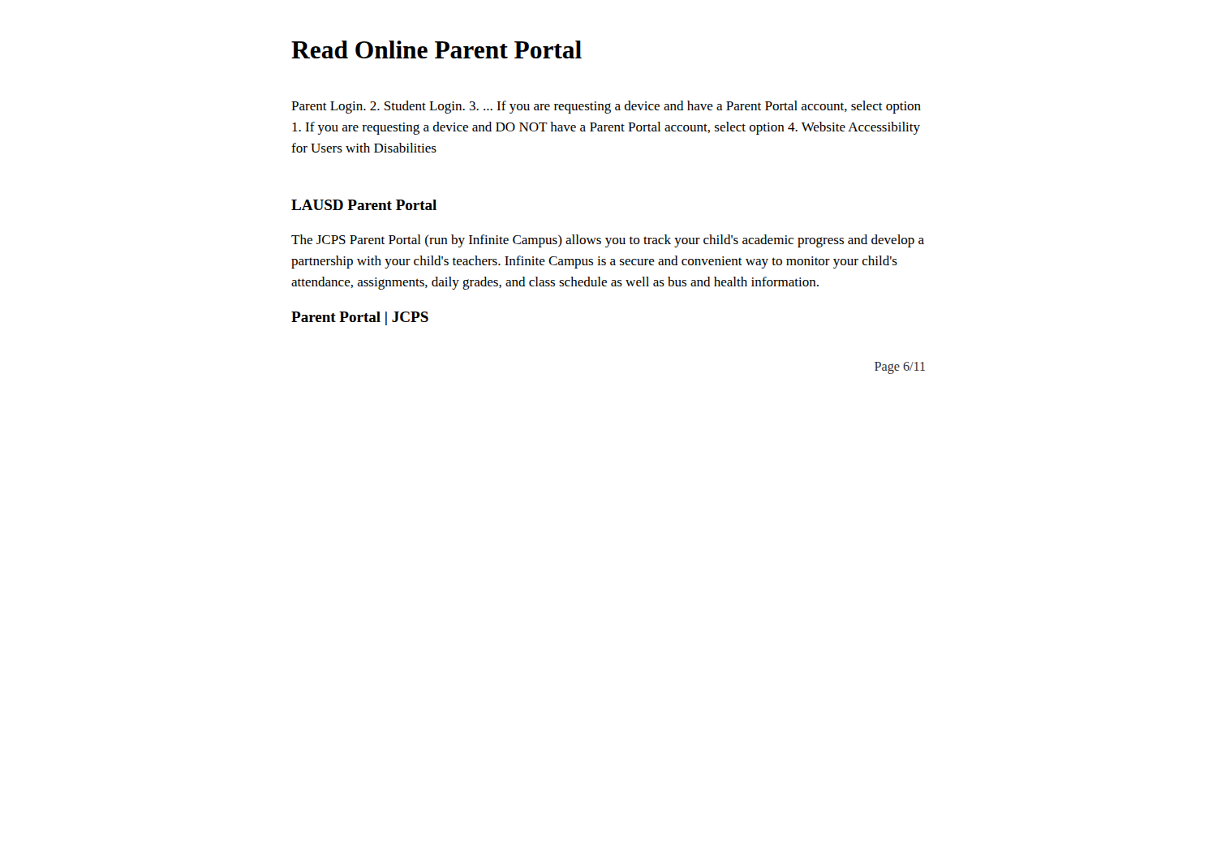Read Online Parent Portal
Parent Login. 2. Student Login. 3. ... If you are requesting a device and have a Parent Portal account, select option 1. If you are requesting a device and DO NOT have a Parent Portal account, select option 4. Website Accessibility for Users with Disabilities
LAUSD Parent Portal
The JCPS Parent Portal (run by Infinite Campus) allows you to track your child's academic progress and develop a partnership with your child's teachers. Infinite Campus is a secure and convenient way to monitor your child's attendance, assignments, daily grades, and class schedule as well as bus and health information.
Parent Portal | JCPS
Page 6/11